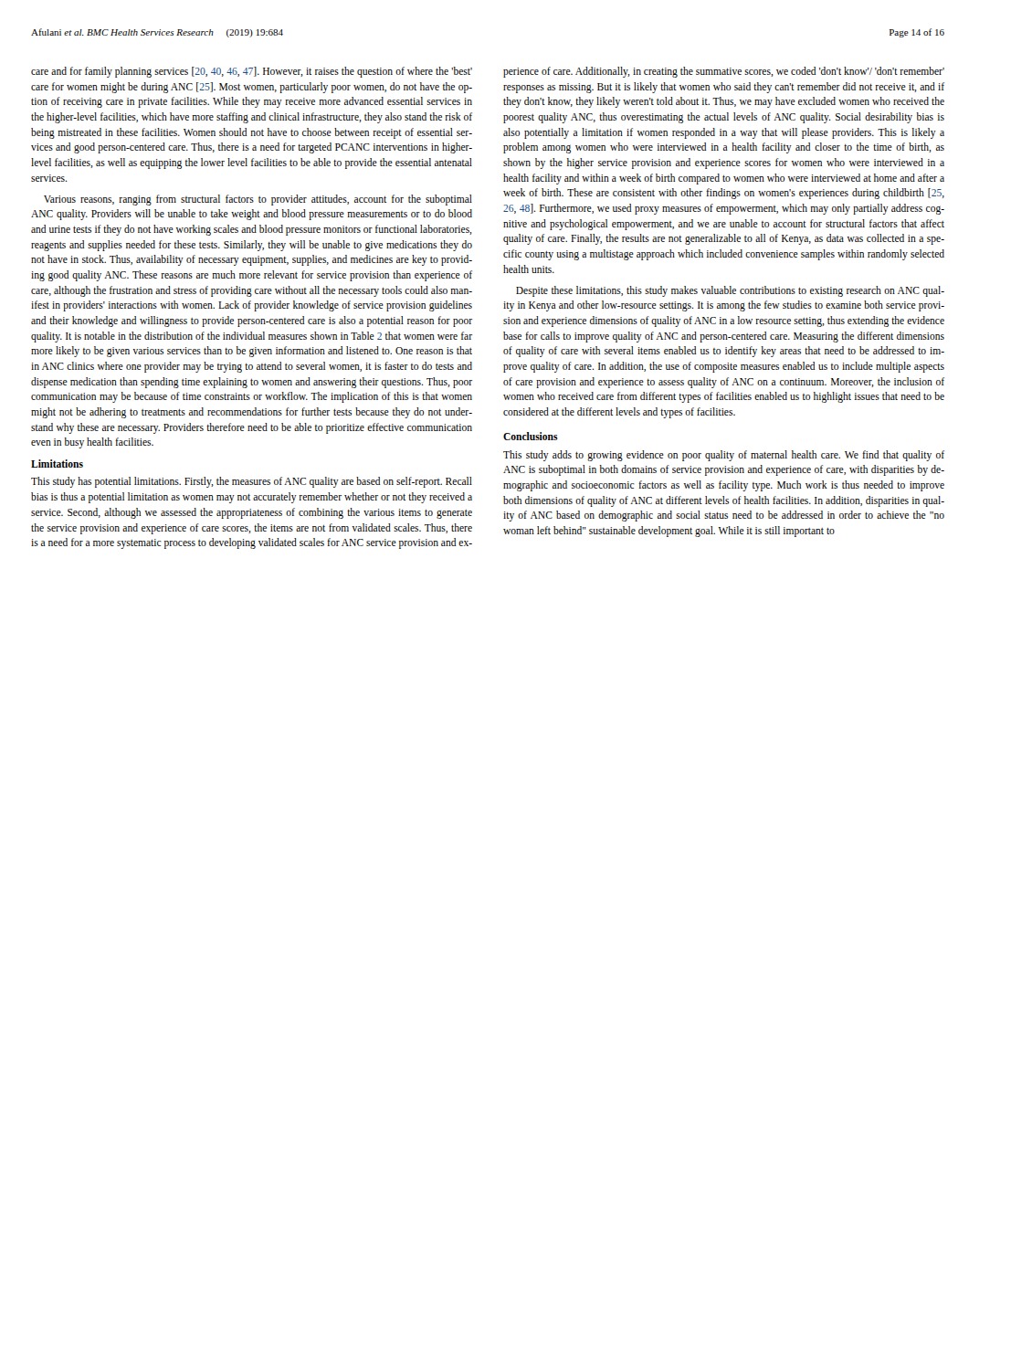Afulani et al. BMC Health Services Research (2019) 19:684
Page 14 of 16
care and for family planning services [20, 40, 46, 47]. However, it raises the question of where the 'best' care for women might be during ANC [25]. Most women, particularly poor women, do not have the option of receiving care in private facilities. While they may receive more advanced essential services in the higher-level facilities, which have more staffing and clinical infrastructure, they also stand the risk of being mistreated in these facilities. Women should not have to choose between receipt of essential services and good person-centered care. Thus, there is a need for targeted PCANC interventions in higher-level facilities, as well as equipping the lower level facilities to be able to provide the essential antenatal services.
Various reasons, ranging from structural factors to provider attitudes, account for the suboptimal ANC quality. Providers will be unable to take weight and blood pressure measurements or to do blood and urine tests if they do not have working scales and blood pressure monitors or functional laboratories, reagents and supplies needed for these tests. Similarly, they will be unable to give medications they do not have in stock. Thus, availability of necessary equipment, supplies, and medicines are key to providing good quality ANC. These reasons are much more relevant for service provision than experience of care, although the frustration and stress of providing care without all the necessary tools could also manifest in providers' interactions with women. Lack of provider knowledge of service provision guidelines and their knowledge and willingness to provide person-centered care is also a potential reason for poor quality. It is notable in the distribution of the individual measures shown in Table 2 that women were far more likely to be given various services than to be given information and listened to. One reason is that in ANC clinics where one provider may be trying to attend to several women, it is faster to do tests and dispense medication than spending time explaining to women and answering their questions. Thus, poor communication may be because of time constraints or workflow. The implication of this is that women might not be adhering to treatments and recommendations for further tests because they do not understand why these are necessary. Providers therefore need to be able to prioritize effective communication even in busy health facilities.
Limitations
This study has potential limitations. Firstly, the measures of ANC quality are based on self-report. Recall bias is thus a potential limitation as women may not accurately remember whether or not they received a service. Second, although we assessed the appropriateness of combining the various items to generate the service provision and experience of care scores, the items are not from validated scales. Thus, there is a need for a more systematic process to developing validated scales for ANC service provision and experience of care. Additionally, in creating the summative scores, we coded 'don't know'/ 'don't remember' responses as missing. But it is likely that women who said they can't remember did not receive it, and if they don't know, they likely weren't told about it. Thus, we may have excluded women who received the poorest quality ANC, thus overestimating the actual levels of ANC quality. Social desirability bias is also potentially a limitation if women responded in a way that will please providers. This is likely a problem among women who were interviewed in a health facility and closer to the time of birth, as shown by the higher service provision and experience scores for women who were interviewed in a health facility and within a week of birth compared to women who were interviewed at home and after a week of birth. These are consistent with other findings on women's experiences during childbirth [25, 26, 48]. Furthermore, we used proxy measures of empowerment, which may only partially address cognitive and psychological empowerment, and we are unable to account for structural factors that affect quality of care. Finally, the results are not generalizable to all of Kenya, as data was collected in a specific county using a multistage approach which included convenience samples within randomly selected health units.
Despite these limitations, this study makes valuable contributions to existing research on ANC quality in Kenya and other low-resource settings. It is among the few studies to examine both service provision and experience dimensions of quality of ANC in a low resource setting, thus extending the evidence base for calls to improve quality of ANC and person-centered care. Measuring the different dimensions of quality of care with several items enabled us to identify key areas that need to be addressed to improve quality of care. In addition, the use of composite measures enabled us to include multiple aspects of care provision and experience to assess quality of ANC on a continuum. Moreover, the inclusion of women who received care from different types of facilities enabled us to highlight issues that need to be considered at the different levels and types of facilities.
Conclusions
This study adds to growing evidence on poor quality of maternal health care. We find that quality of ANC is suboptimal in both domains of service provision and experience of care, with disparities by demographic and socioeconomic factors as well as facility type. Much work is thus needed to improve both dimensions of quality of ANC at different levels of health facilities. In addition, disparities in quality of ANC based on demographic and social status need to be addressed in order to achieve the "no woman left behind" sustainable development goal. While it is still important to